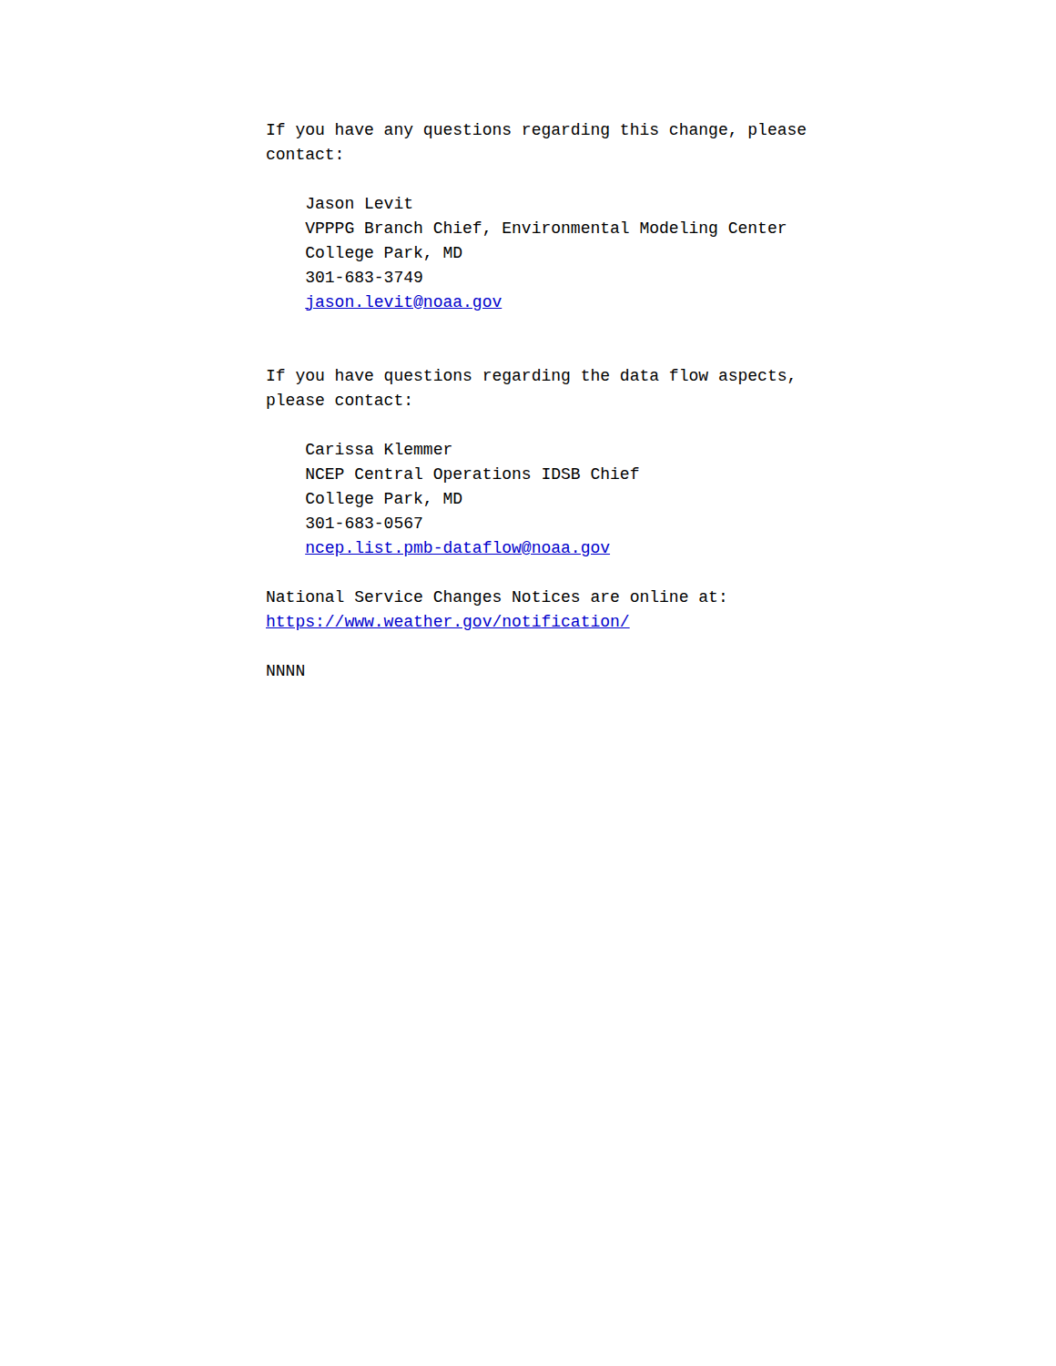If you have any questions regarding this change, please contact:
Jason Levit
VPPPG Branch Chief, Environmental Modeling Center
College Park, MD
301-683-3749
jason.levit@noaa.gov
If you have questions regarding the data flow aspects, please contact:
Carissa Klemmer
NCEP Central Operations IDSB Chief
College Park, MD
301-683-0567
ncep.list.pmb-dataflow@noaa.gov
National Service Changes Notices are online at:
https://www.weather.gov/notification/
NNNN